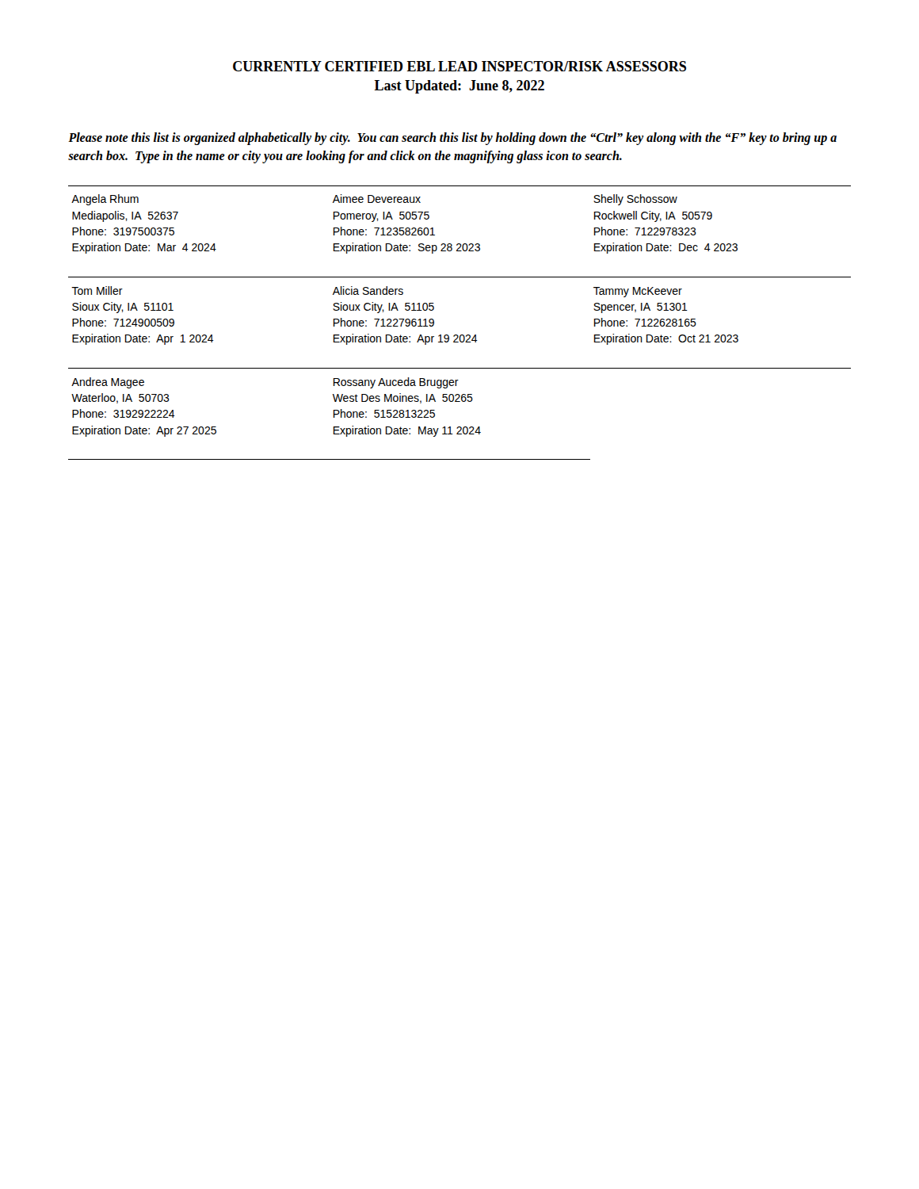CURRENTLY CERTIFIED EBL LEAD INSPECTOR/RISK ASSESSORS
Last Updated: June 8, 2022
Please note this list is organized alphabetically by city. You can search this list by holding down the “Ctrl” key along with the “F” key to bring up a search box. Type in the name or city you are looking for and click on the magnifying glass icon to search.
| Angela Rhum Mediapolis, IA 52637 Phone: 3197500375 Expiration Date: Mar 4 2024 | Aimee Devereaux Pomeroy, IA 50575 Phone: 7123582601 Expiration Date: Sep 28 2023 | Shelly Schossow Rockwell City, IA 50579 Phone: 7122978323 Expiration Date: Dec 4 2023 |
| Tom Miller Sioux City, IA 51101 Phone: 7124900509 Expiration Date: Apr 1 2024 | Alicia Sanders Sioux City, IA 51105 Phone: 7122796119 Expiration Date: Apr 19 2024 | Tammy McKeever Spencer, IA 51301 Phone: 7122628165 Expiration Date: Oct 21 2023 |
| Andrea Magee Waterloo, IA 50703 Phone: 3192922224 Expiration Date: Apr 27 2025 | Rossany Auceda Brugger West Des Moines, IA 50265 Phone: 5152813225 Expiration Date: May 11 2024 | |